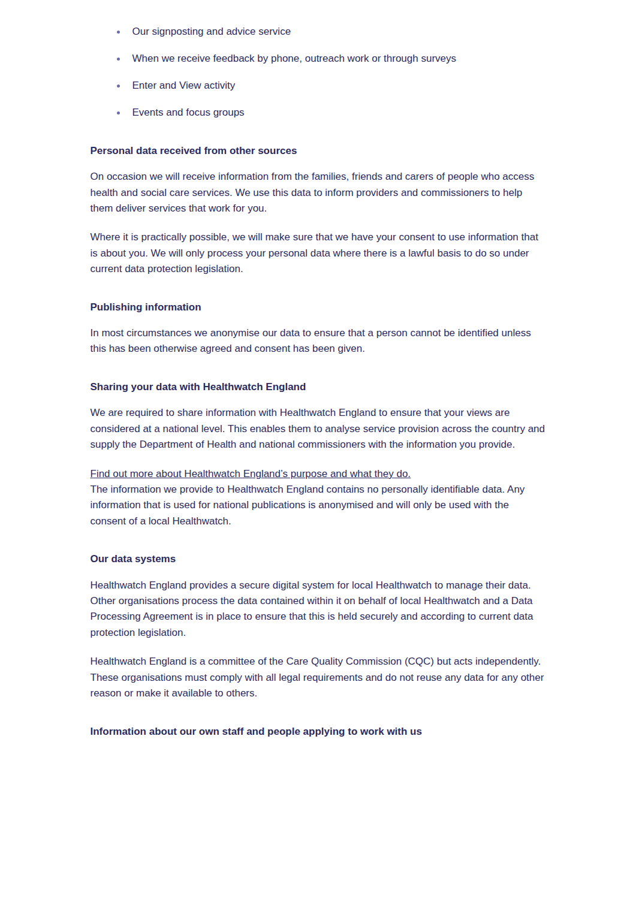Our signposting and advice service
When we receive feedback by phone, outreach work or through surveys
Enter and View activity
Events and focus groups
Personal data received from other sources
On occasion we will receive information from the families, friends and carers of people who access health and social care services. We use this data to inform providers and commissioners to help them deliver services that work for you.
Where it is practically possible, we will make sure that we have your consent to use information that is about you. We will only process your personal data where there is a lawful basis to do so under current data protection legislation.
Publishing information
In most circumstances we anonymise our data to ensure that a person cannot be identified unless this has been otherwise agreed and consent has been given.
Sharing your data with Healthwatch England
We are required to share information with Healthwatch England to ensure that your views are considered at a national level. This enables them to analyse service provision across the country and supply the Department of Health and national commissioners with the information you provide.
Find out more about Healthwatch England’s purpose and what they do.
The information we provide to Healthwatch England contains no personally identifiable data. Any information that is used for national publications is anonymised and will only be used with the consent of a local Healthwatch.
Our data systems
Healthwatch England provides a secure digital system for local Healthwatch to manage their data. Other organisations process the data contained within it on behalf of local Healthwatch and a Data Processing Agreement is in place to ensure that this is held securely and according to current data protection legislation.
Healthwatch England is a committee of the Care Quality Commission (CQC) but acts independently. These organisations must comply with all legal requirements and do not reuse any data for any other reason or make it available to others.
Information about our own staff and people applying to work with us